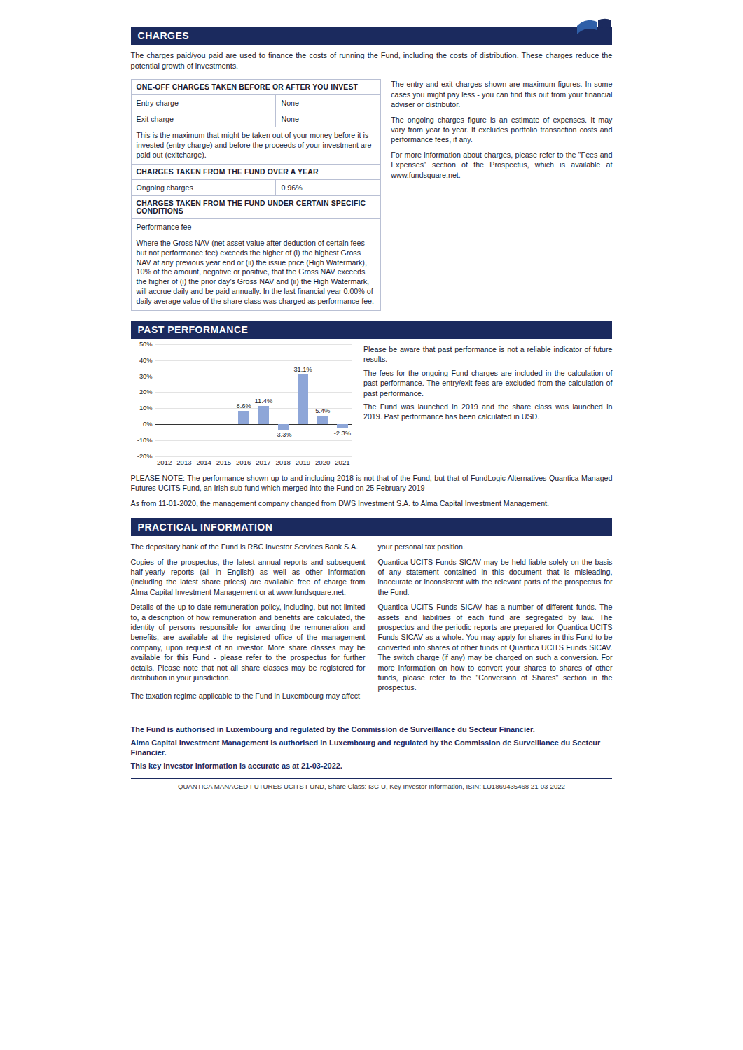Charges
The charges paid/you paid are used to finance the costs of running the Fund, including the costs of distribution. These charges reduce the potential growth of investments.
| One-off charges taken before or after you invest |
| --- |
| Entry charge | None |
| Exit charge | None |
| This is the maximum that might be taken out of your money before it is invested (entry charge) and before the proceeds of your investment are paid out (exitcharge). |
| Charges taken from the Fund over a year |
| Ongoing charges | 0.96% |
| Charges taken from the Fund under certain specific conditions |
| Performance fee |
| Where the Gross NAV (net asset value after deduction of certain fees but not performance fee) exceeds the higher of (i) the highest Gross NAV at any previous year end or (ii) the issue price (High Watermark), 10% of the amount, negative or positive, that the Gross NAV exceeds the higher of (i) the prior day's Gross NAV and (ii) the High Watermark, will accrue daily and be paid annually. In the last financial year 0.00% of daily average value of the share class was charged as performance fee. |
The entry and exit charges shown are maximum figures. In some cases you might pay less - you can find this out from your financial adviser or distributor.
The ongoing charges figure is an estimate of expenses. It may vary from year to year. It excludes portfolio transaction costs and performance fees, if any.
For more information about charges, please refer to the "Fees and Expenses" section of the Prospectus, which is available at www.fundsquare.net.
Past Performance
50%
40%
30%
20%
10%
0%
-10%
-20%
8.6%
11.4%
-3.3%
31.1%
5.4%
-2.3%
2012
2013
2014
2015
2016
2017
2018
2019
2020
2021
Please be aware that past performance is not a reliable indicator of future results.
The fees for the ongoing Fund charges are included in the calculation of past performance. The entry/exit fees are excluded from the calculation of past performance.
The Fund was launched in 2019 and the share class was launched in 2019. Past performance has been calculated in USD.
PLEASE NOTE: The performance shown up to and including 2018 is not that of the Fund, but that of FundLogic Alternatives Quantica Managed Futures UCITS Fund, an Irish sub-fund which merged into the Fund on 25 February 2019
As from 11-01-2020, the management company changed from DWS Investment S.A. to Alma Capital Investment Management.
Practical Information
The depositary bank of the Fund is RBC Investor Services Bank S.A.
Copies of the prospectus, the latest annual reports and subsequent half-yearly reports (all in English) as well as other information (including the latest share prices) are available free of charge from Alma Capital Investment Management or at www.fundsquare.net.
Details of the up-to-date remuneration policy, including, but not limited to, a description of how remuneration and benefits are calculated, the identity of persons responsible for awarding the remuneration and benefits, are available at the registered office of the management company, upon request of an investor. More share classes may be available for this Fund - please refer to the prospectus for further details. Please note that not all share classes may be registered for distribution in your jurisdiction.
The taxation regime applicable to the Fund in Luxembourg may affect
your personal tax position.
Quantica UCITS Funds SICAV may be held liable solely on the basis of any statement contained in this document that is misleading, inaccurate or inconsistent with the relevant parts of the prospectus for the Fund.
Quantica UCITS Funds SICAV has a number of different funds. The assets and liabilities of each fund are segregated by law. The prospectus and the periodic reports are prepared for Quantica UCITS Funds SICAV as a whole. You may apply for shares in this Fund to be converted into shares of other funds of Quantica UCITS Funds SICAV. The switch charge (if any) may be charged on such a conversion. For more information on how to convert your shares to shares of other funds, please refer to the "Conversion of Shares" section in the prospectus.
The Fund is authorised in Luxembourg and regulated by the Commission de Surveillance du Secteur Financier.
Alma Capital Investment Management is authorised in Luxembourg and regulated by the Commission de Surveillance du Secteur Financier.
This key investor information is accurate as at 21-03-2022.
QUANTICA MANAGED FUTURES UCITS FUND, Share Class: I3C-U, Key Investor Information, ISIN: LU1869435468 21-03-2022